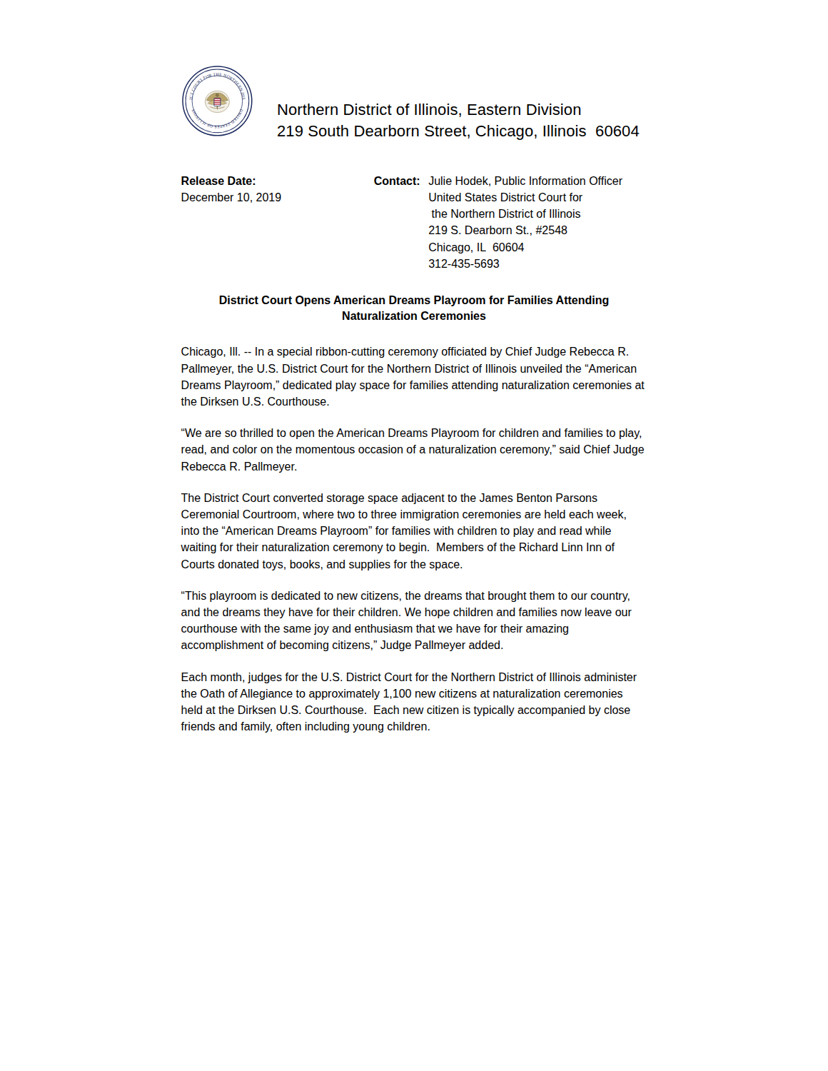DISTRICT COURT FOR THE NORTHERN DISTRICT UNITED STATES OF ILLINOIS
Northern District of Illinois, Eastern Division
219 South Dearborn Street, Chicago, Illinois 60604
Release Date:
December 10, 2019
Contact:
Julie Hodek, Public Information Officer
United States District Court for
the Northern District of Illinois
219 S. Dearborn St., #2548
Chicago, IL 60604
312-435-5693
District Court Opens American Dreams Playroom for Families Attending Naturalization Ceremonies
Chicago, Ill. -- In a special ribbon-cutting ceremony officiated by Chief Judge Rebecca R. Pallmeyer, the U.S. District Court for the Northern District of Illinois unveiled the “American Dreams Playroom,” dedicated play space for families attending naturalization ceremonies at the Dirksen U.S. Courthouse.
“We are so thrilled to open the American Dreams Playroom for children and families to play, read, and color on the momentous occasion of a naturalization ceremony,” said Chief Judge Rebecca R. Pallmeyer.
The District Court converted storage space adjacent to the James Benton Parsons Ceremonial Courtroom, where two to three immigration ceremonies are held each week, into the “American Dreams Playroom” for families with children to play and read while waiting for their naturalization ceremony to begin. Members of the Richard Linn Inn of Courts donated toys, books, and supplies for the space.
“This playroom is dedicated to new citizens, the dreams that brought them to our country, and the dreams they have for their children. We hope children and families now leave our courthouse with the same joy and enthusiasm that we have for their amazing accomplishment of becoming citizens,” Judge Pallmeyer added.
Each month, judges for the U.S. District Court for the Northern District of Illinois administer the Oath of Allegiance to approximately 1,100 new citizens at naturalization ceremonies held at the Dirksen U.S. Courthouse. Each new citizen is typically accompanied by close friends and family, often including young children.